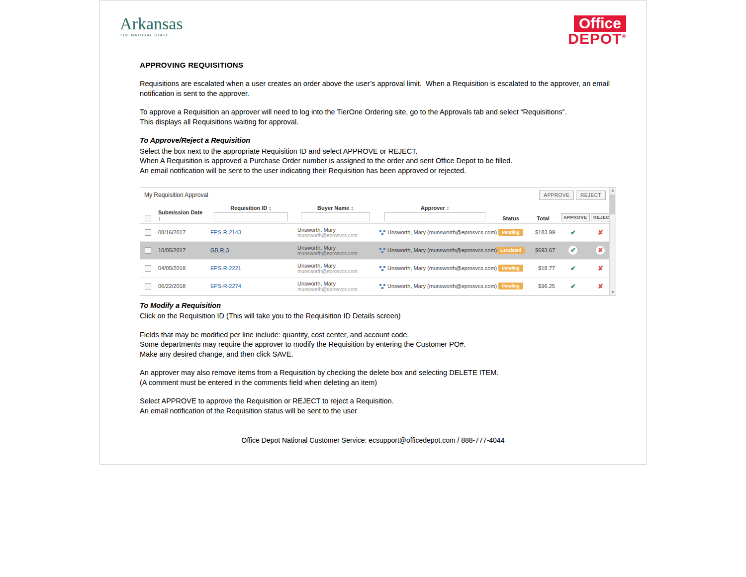Arkansas
The Natural State
Office DEPOT®
APPROVING REQUISITIONS
Requisitions are escalated when a user creates an order above the user’s approval limit. When a Requisition is escalated to the approver, an email notification is sent to the approver.
To approve a Requisition an approver will need to log into the TierOne Ordering site, go to the Approvals tab and select “Requisitions”.
This displays all Requisitions waiting for approval.
To Approve/Reject a Requisition
Select the box next to the appropriate Requisition ID and select APPROVE or REJECT.
When A Requisition is approved a Purchase Order number is assigned to the order and sent Office Depot to be filled.
An email notification will be sent to the user indicating their Requisition has been approved or rejected.
▲
▼
My Requisition Approval
APPROVE REJECT
| | Submission Date ↕ | Requisition ID ↕ | Buyer Name ↕ | Approver ↕ | Status | Total | APPROVE | REJEC |
| --- | --- | --- | --- | --- | --- | --- | --- | --- |
| | 08/16/2017 | EPS-R-2143 | Unsworth, Mary munsworth@eprosvcs.com | Unsworth, Mary (munsworth@eprosvcs.com) | Pending | $183.99 | ✔ | ✘ |
| | 10/05/2017 | GB-R-3 | Unsworth, Mary munsworth@eprosvcs.com | Unsworth, Mary (munsworth@eprosvcs.com) | Escalated | $693.67 | ✔ | ✘ |
| | 04/05/2018 | EPS-R-2221 | Unsworth, Mary munsworth@eprosvcs.com | Unsworth, Mary (munsworth@eprosvcs.com) | Pending | $18.77 | ✔ | ✘ |
| | 06/22/2018 | EPS-R-2274 | Unsworth, Mary munsworth@eprosvcs.com | Unsworth, Mary (munsworth@eprosvcs.com) | Pending | $96.25 | ✔ | ✘ |
To Modify a Requisition
Click on the Requisition ID (This will take you to the Requisition ID Details screen)
Fields that may be modified per line include: quantity, cost center, and account code.
Some departments may require the approver to modify the Requisition by entering the Customer PO#.
Make any desired change, and then click SAVE.
An approver may also remove items from a Requisition by checking the delete box and selecting DELETE ITEM.
(A comment must be entered in the comments field when deleting an item)
Select APPROVE to approve the Requisition or REJECT to reject a Requisition.
An email notification of the Requisition status will be sent to the user
Office Depot National Customer Service: ecsupport@officedepot.com / 888-777-4044